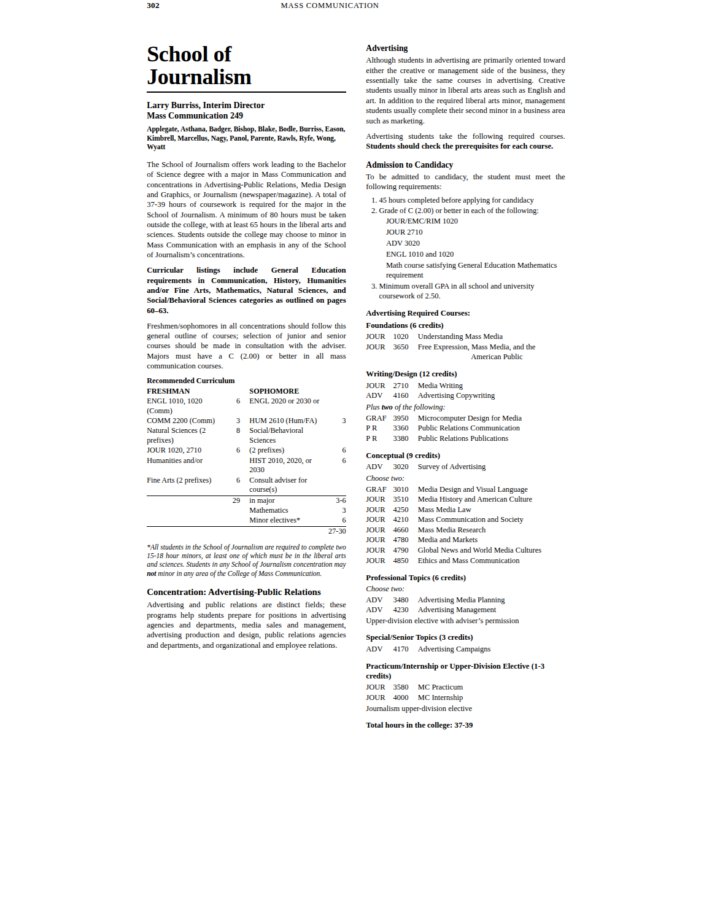302 Mass Communication
School of
Journalism
Larry Burriss, Interim Director
Mass Communication 249
Applegate, Asthana, Badger, Bishop, Blake, Bodle, Burriss, Eason, Kimbrell, Marcellus, Nagy, Panol, Parente, Rawls, Ryfe, Wong, Wyatt
The School of Journalism offers work leading to the Bachelor of Science degree with a major in Mass Communication and concentrations in Advertising-Public Relations, Media Design and Graphics, or Journalism (newspaper/magazine). A total of 37-39 hours of coursework is required for the major in the School of Journalism. A minimum of 80 hours must be taken outside the college, with at least 65 hours in the liberal arts and sciences. Students outside the college may choose to minor in Mass Communication with an emphasis in any of the School of Journalism’s concentrations.
Curricular listings include General Education requirements in Communication, History, Humanities and/or Fine Arts, Mathematics, Natural Sciences, and Social/Behavioral Sciences categories as outlined on pages 60–63.
Freshmen/sophomores in all concentrations should follow this general outline of courses; selection of junior and senior courses should be made in consultation with the adviser. Majors must have a C (2.00) or better in all mass communication courses.
| Recommended Curriculum | | |
| FRESHMAN | | | SOPHOMORE |
| ENGL 1010, 1020 (Comm) | 6 | | ENGL 2020 or 2030 or | |
| COMM 2200 (Comm) | 3 | | HUM 2610 (Hum/FA) | 3 |
| Natural Sciences (2 prefixes) | 8 | | Social/Behavioral Sciences | |
| JOUR 1020, 2710 | 6 | | (2 prefixes) | 6 |
| Humanities and/or | | | HIST 2010, 2020, or 2030 | 6 |
| Fine Arts (2 prefixes) | 6 | | Consult adviser for course(s) | |
| | 29 | | in major | 3-6 |
| | | | Mathematics | 3 |
| | | | Minor electives* | 6 |
| | | | | 27-30 |
*All students in the School of Journalism are required to complete two 15-18 hour minors, at least one of which must be in the liberal arts and sciences. Students in any School of Journalism concentration may not minor in any area of the College of Mass Communication.
Concentration: Advertising-Public Relations
Advertising and public relations are distinct fields; these programs help students prepare for positions in advertising agencies and departments, media sales and management, advertising production and design, public relations agencies and departments, and organizational and employee relations.
Advertising
Although students in advertising are primarily oriented toward either the creative or management side of the business, they essentially take the same courses in advertising. Creative students usually minor in liberal arts areas such as English and art. In addition to the required liberal arts minor, management students usually complete their second minor in a business area such as marketing.
Advertising students take the following required courses. Students should check the prerequisites for each course.
Admission to Candidacy
To be admitted to candidacy, the student must meet the following requirements:
45 hours completed before applying for candidacy
Grade of C (2.00) or better in each of the following:
JOUR/EMC/RIM 1020
JOUR 2710
ADV 3020
ENGL 1010 and 1020
Math course satisfying General Education Mathematics requirement
Minimum overall GPA in all school and university coursework of 2.50.
Advertising Required Courses:
Foundations (6 credits)
| JOUR | 1020 | Understanding Mass Media |
| JOUR | 3650 | Free Expression, Mass Media, and the |
| | | American Public |
Writing/Design (12 credits)
| JOUR | 2710 | Media Writing |
| ADV | 4160 | Advertising Copywriting |
Plus two of the following:
| GRAF | 3950 | Microcomputer Design for Media |
| P R | 3360 | Public Relations Communication |
| P R | 3380 | Public Relations Publications |
Conceptual (9 credits)
| ADV | 3020 | Survey of Advertising |
Choose two:
| GRAF | 3010 | Media Design and Visual Language |
| JOUR | 3510 | Media History and American Culture |
| JOUR | 4250 | Mass Media Law |
| JOUR | 4210 | Mass Communication and Society |
| JOUR | 4660 | Mass Media Research |
| JOUR | 4780 | Media and Markets |
| JOUR | 4790 | Global News and World Media Cultures |
| JOUR | 4850 | Ethics and Mass Communication |
Professional Topics (6 credits)
Choose two:
| ADV | 3480 | Advertising Media Planning |
| ADV | 4230 | Advertising Management |
Upper-division elective with adviser’s permission
Special/Senior Topics (3 credits)
| ADV | 4170 | Advertising Campaigns |
Practicum/Internship or Upper-Division Elective (1-3 credits)
| JOUR | 3580 | MC Practicum |
| JOUR | 4000 | MC Internship |
Journalism upper-division elective
Total hours in the college: 37-39